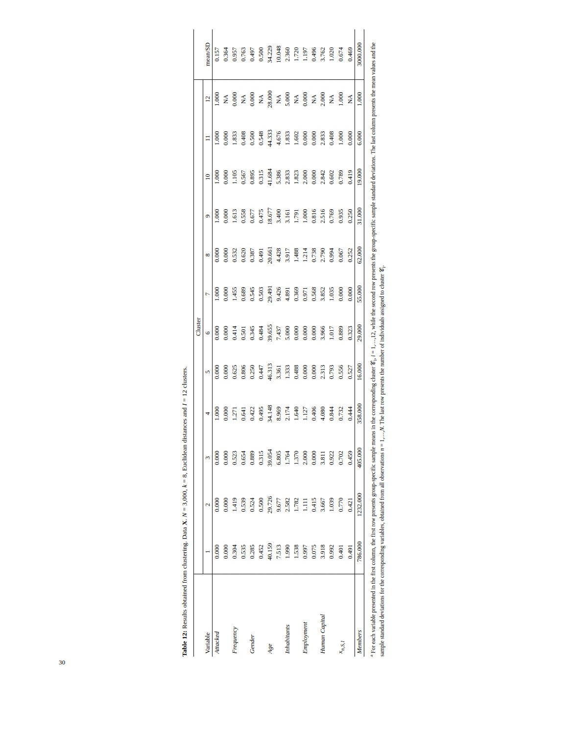30
Table 12: Results obtained from clustering. Data X. N = 3,000, k = 8, Euclidean distances and I = 12 clusters.
| | Cluster | |
| Variable | 1 | 2 | 3 | 4 | 5 | 6 | 7 | 8 | 9 | 10 | 11 | 12 | mean/SD |
| Attacked | 0.000 | 0.000 | 0.000 | 1.000 | 0.000 | 0.000 | 1.000 | 0.000 | 1.000 | 1.000 | 1.000 | 1.000 | 0.157 |
| | 0.000 | 0.000 | 0.000 | 0.000 | 0.000 | 0.000 | 0.000 | 0.000 | 0.000 | 0.000 | 0.000 | NA | 0.364 |
| Frequency | 0.304 | 1.419 | 0.523 | 1.271 | 0.625 | 0.414 | 1.455 | 0.532 | 1.613 | 1.105 | 1.833 | 0.000 | 0.957 |
| | 0.535 | 0.539 | 0.654 | 0.641 | 0.806 | 0.501 | 0.689 | 0.620 | 0.558 | 0.567 | 0.408 | NA | 0.763 |
| Gender | 0.285 | 0.524 | 0.889 | 0.422 | 0.250 | 0.345 | 0.545 | 0.387 | 0.677 | 0.895 | 0.500 | 0.000 | 0.497 |
| | 0.452 | 0.500 | 0.315 | 0.495 | 0.447 | 0.484 | 0.503 | 0.491 | 0.475 | 0.315 | 0.548 | NA | 0.500 |
| Age | 40.159 | 29.726 | 39.054 | 34.148 | 46.313 | 39.655 | 29.491 | 20.661 | 18.677 | 41.684 | 44.333 | 28.000 | 34.229 |
| | 7.513 | 9.677 | 6.805 | 8.969 | 3.361 | 7.437 | 9.426 | 4.428 | 3.400 | 5.386 | 4.676 | NA | 10.048 |
| Inhabitants | 1.990 | 2.582 | 1.764 | 2.174 | 1.333 | 5.000 | 4.891 | 3.917 | 3.161 | 2.833 | 1.833 | 5.000 | 2.360 |
| | 1.538 | 1.782 | 1.370 | 1.640 | 0.488 | 0.000 | 0.369 | 1.488 | 1.791 | 1.823 | 1.602 | NA | 1.720 |
| Employment | 0.997 | 1.111 | 2.000 | 1.127 | 0.000 | 0.000 | 0.971 | 1.214 | 1.000 | 2.000 | 0.000 | 0.000 | 1.197 |
| | 0.075 | 0.415 | 0.000 | 0.406 | 0.000 | 0.000 | 0.568 | 0.738 | 0.816 | 0.000 | 0.000 | NA | 0.496 |
| Human Capital | 3.918 | 3.667 | 3.811 | 4.080 | 2.313 | 3.966 | 3.852 | 2.790 | 2.516 | 2.842 | 2.833 | 2.000 | 3.762 |
| | 0.992 | 1.039 | 0.922 | 0.844 | 0.793 | 1.017 | 1.035 | 0.994 | 0.769 | 0.602 | 0.408 | NA | 1.020 |
| x n,S,1 | 0.401 | 0.770 | 0.702 | 0.732 | 0.556 | 0.889 | 0.000 | 0.067 | 0.935 | 0.789 | 1.000 | 1.000 | 0.674 |
| | 0.491 | 0.421 | 0.459 | 0.444 | 0.527 | 0.323 | 0.000 | 0.252 | 0.250 | 0.419 | 0.000 | NA | 0.469 |
| Members | 786.000 | 1232.000 | 405.000 | 358.000 | 16.000 | 29.000 | 55.000 | 62.000 | 31.000 | 19.000 | 6.000 | 1.000 | 3000.000 |
a For each variable presented in the first column, the first row presents group-specific sample means in the corresponding cluster 𝒞i, i = 1,…,12, while the second row presents the group-specific sample standard deviations. The last column presents the mean values and the sample standard deviations for the corresponding variables, obtained from all observations n = 1,…,N. The last row presents the number of individuals assigned to cluster 𝒞i.